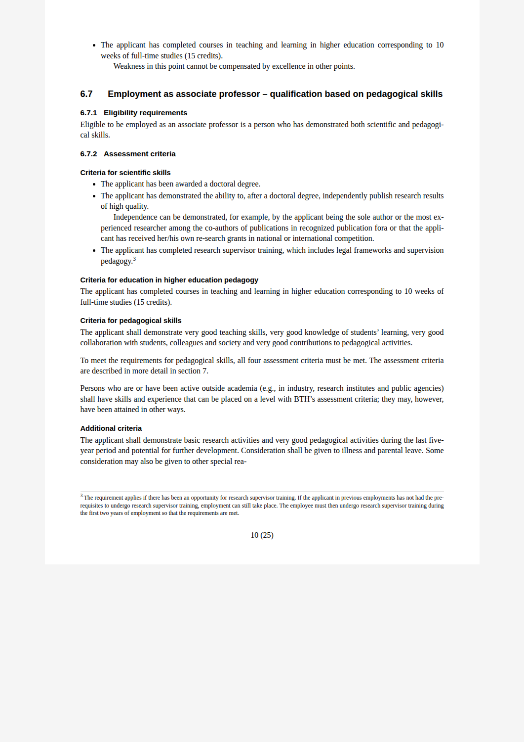The applicant has completed courses in teaching and learning in higher education corresponding to 10 weeks of full-time studies (15 credits).
Weakness in this point cannot be compensated by excellence in other points.
6.7 Employment as associate professor – qualification based on pedagogical skills
6.7.1 Eligibility requirements
Eligible to be employed as an associate professor is a person who has demonstrated both scientific and pedagogical skills.
6.7.2 Assessment criteria
Criteria for scientific skills
The applicant has been awarded a doctoral degree.
The applicant has demonstrated the ability to, after a doctoral degree, independently publish research results of high quality.
Independence can be demonstrated, for example, by the applicant being the sole author or the most experienced researcher among the co-authors of publications in recognized publication fora or that the applicant has received her/his own re-search grants in national or international competition.
The applicant has completed research supervisor training, which includes legal frameworks and supervision pedagogy.3
Criteria for education in higher education pedagogy
The applicant has completed courses in teaching and learning in higher education corresponding to 10 weeks of full-time studies (15 credits).
Criteria for pedagogical skills
The applicant shall demonstrate very good teaching skills, very good knowledge of students’ learning, very good collaboration with students, colleagues and society and very good contributions to pedagogical activities.
To meet the requirements for pedagogical skills, all four assessment criteria must be met. The assessment criteria are described in more detail in section 7.
Persons who are or have been active outside academia (e.g., in industry, research institutes and public agencies) shall have skills and experience that can be placed on a level with BTH’s assessment criteria; they may, however, have been attained in other ways.
Additional criteria
The applicant shall demonstrate basic research activities and very good pedagogical activities during the last five-year period and potential for further development. Consideration shall be given to illness and parental leave. Some consideration may also be given to other special rea-
3 The requirement applies if there has been an opportunity for research supervisor training. If the applicant in previous employments has not had the prerequisites to undergo research supervisor training, employment can still take place. The employee must then undergo research supervisor training during the first two years of employment so that the requirements are met.
10 (25)